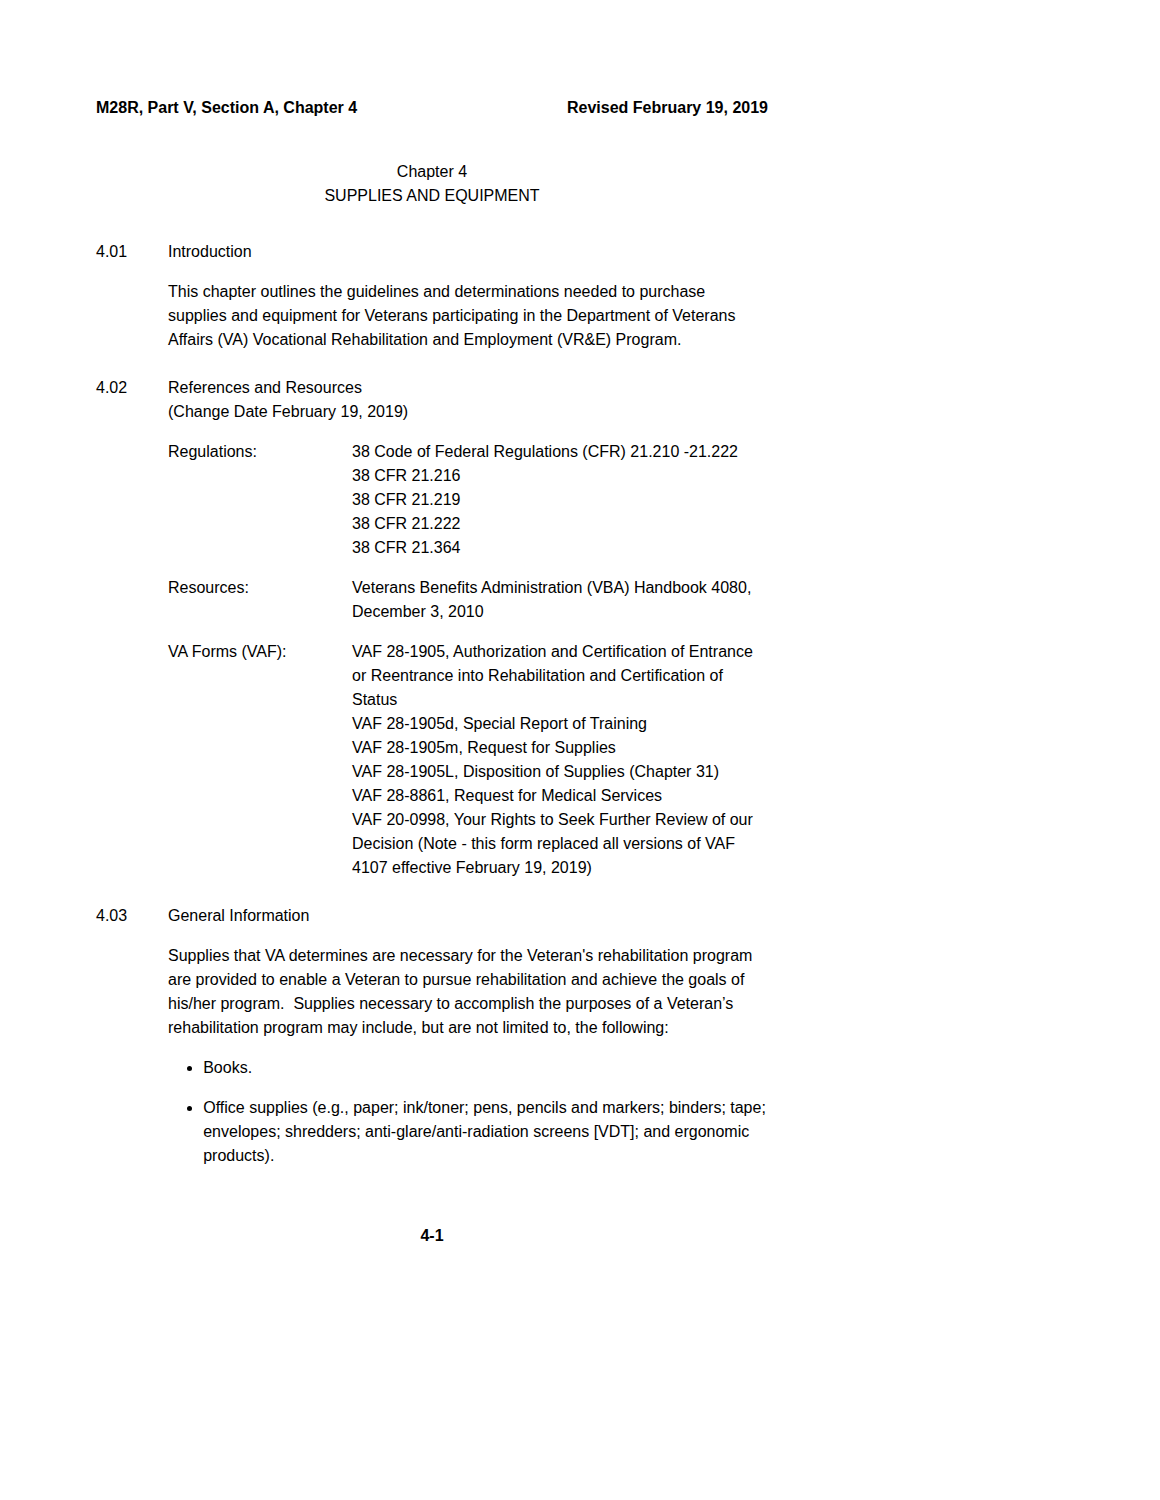M28R, Part V, Section A, Chapter 4 Revised February 19, 2019
Chapter 4
SUPPLIES AND EQUIPMENT
4.01
Introduction
This chapter outlines the guidelines and determinations needed to purchase supplies and equipment for Veterans participating in the Department of Veterans Affairs (VA) Vocational Rehabilitation and Employment (VR&E) Program.
4.02
References and Resources
(Change Date February 19, 2019)
| Regulations: | 38 Code of Federal Regulations (CFR) 21.210 -21.222 38 CFR 21.216 38 CFR 21.219 38 CFR 21.222 38 CFR 21.364 |
| Resources: | Veterans Benefits Administration (VBA) Handbook 4080, December 3, 2010 |
| VA Forms (VAF): | VAF 28-1905, Authorization and Certification of Entrance or Reentrance into Rehabilitation and Certification of Status VAF 28-1905d, Special Report of Training VAF 28-1905m, Request for Supplies VAF 28-1905L, Disposition of Supplies (Chapter 31) VAF 28-8861, Request for Medical Services VAF 20-0998, Your Rights to Seek Further Review of our Decision (Note - this form replaced all versions of VAF 4107 effective February 19, 2019) |
4.03
General Information
Supplies that VA determines are necessary for the Veteran's rehabilitation program are provided to enable a Veteran to pursue rehabilitation and achieve the goals of his/her program. Supplies necessary to accomplish the purposes of a Veteran’s rehabilitation program may include, but are not limited to, the following:
Books.
Office supplies (e.g., paper; ink/toner; pens, pencils and markers; binders; tape; envelopes; shredders; anti-glare/anti-radiation screens [VDT]; and ergonomic products).
4-1